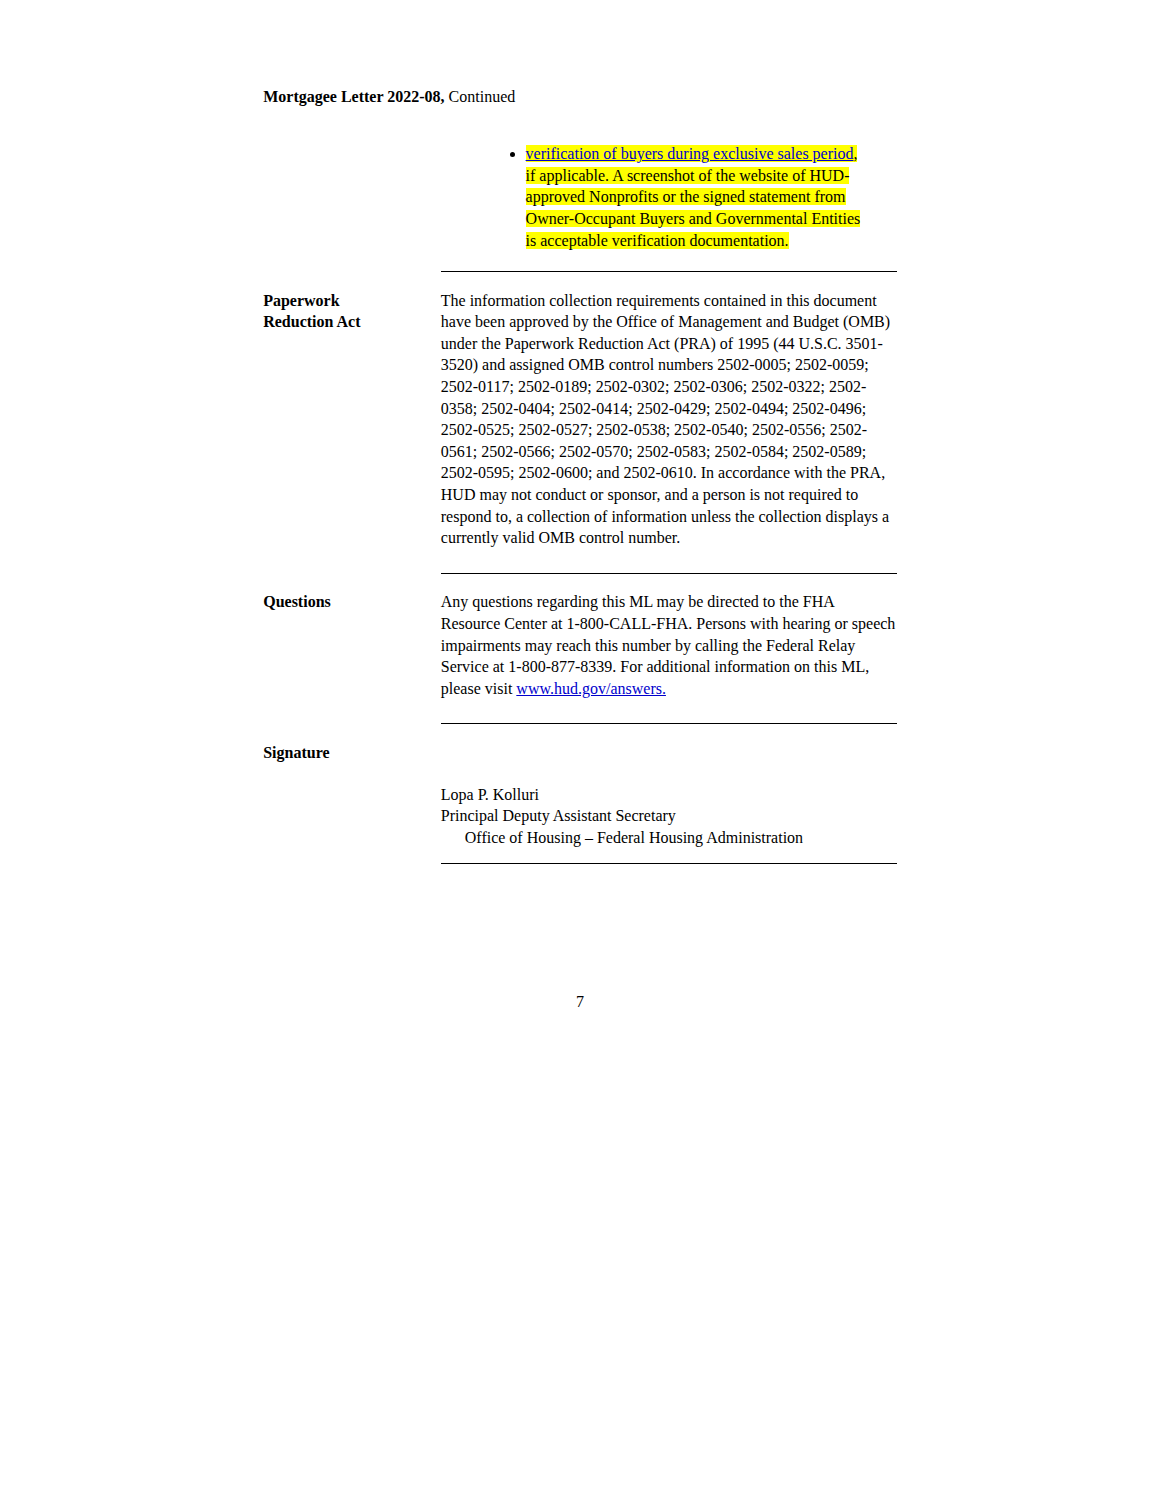Mortgagee Letter 2022-08, Continued
verification of buyers during exclusive sales period, if applicable. A screenshot of the website of HUD-approved Nonprofits or the signed statement from Owner-Occupant Buyers and Governmental Entities is acceptable verification documentation.
Paperwork
Reduction Act
The information collection requirements contained in this document have been approved by the Office of Management and Budget (OMB) under the Paperwork Reduction Act (PRA) of 1995 (44 U.S.C. 3501-3520) and assigned OMB control numbers 2502-0005; 2502-0059; 2502-0117; 2502-0189; 2502-0302; 2502-0306; 2502-0322; 2502-0358; 2502-0404; 2502-0414; 2502-0429; 2502-0494; 2502-0496; 2502-0525; 2502-0527; 2502-0538; 2502-0540; 2502-0556; 2502-0561; 2502-0566; 2502-0570; 2502-0583; 2502-0584; 2502-0589; 2502-0595; 2502-0600; and 2502-0610. In accordance with the PRA, HUD may not conduct or sponsor, and a person is not required to respond to, a collection of information unless the collection displays a currently valid OMB control number.
Questions
Any questions regarding this ML may be directed to the FHA Resource Center at 1-800-CALL-FHA. Persons with hearing or speech impairments may reach this number by calling the Federal Relay Service at 1-800-877-8339. For additional information on this ML, please visit www.hud.gov/answers.
Signature
Lopa P. Kolluri
Principal Deputy Assistant Secretary
Office of Housing – Federal Housing Administration
7